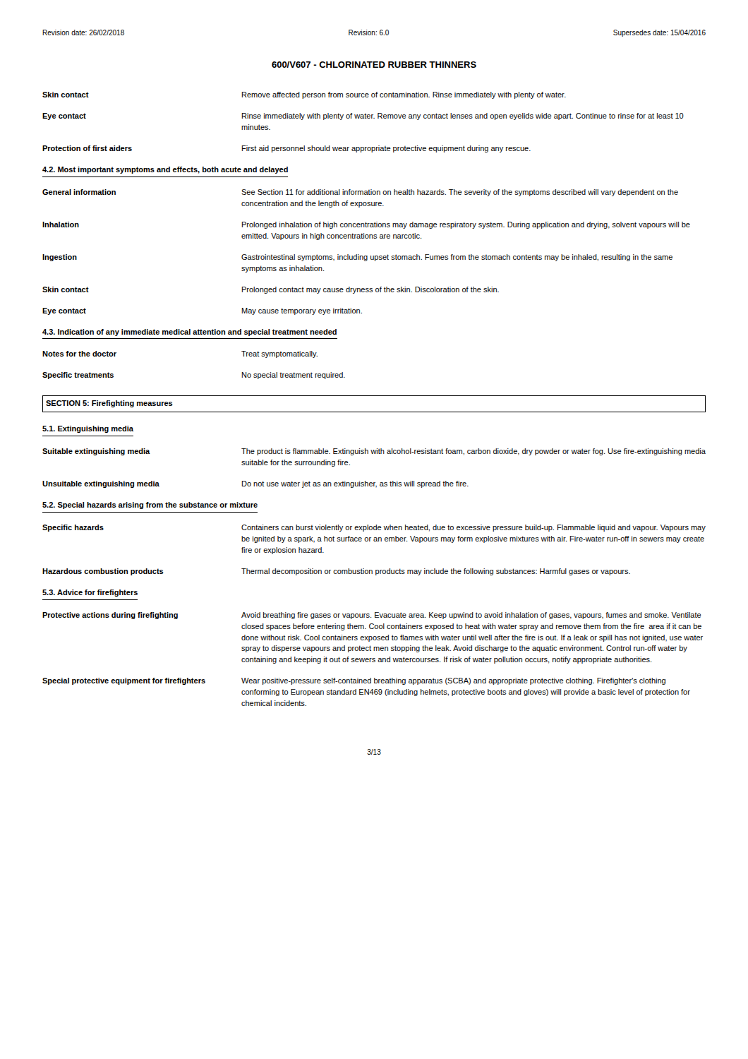Revision date: 26/02/2018 Revision: 6.0 Supersedes date: 15/04/2016
600/V607 - CHLORINATED RUBBER THINNERS
| Skin contact | Remove affected person from source of contamination. Rinse immediately with plenty of water. |
| Eye contact | Rinse immediately with plenty of water. Remove any contact lenses and open eyelids wide apart. Continue to rinse for at least 10 minutes. |
| Protection of first aiders | First aid personnel should wear appropriate protective equipment during any rescue. |
4.2. Most important symptoms and effects, both acute and delayed
| General information | See Section 11 for additional information on health hazards. The severity of the symptoms described will vary dependent on the concentration and the length of exposure. |
| Inhalation | Prolonged inhalation of high concentrations may damage respiratory system. During application and drying, solvent vapours will be emitted. Vapours in high concentrations are narcotic. |
| Ingestion | Gastrointestinal symptoms, including upset stomach. Fumes from the stomach contents may be inhaled, resulting in the same symptoms as inhalation. |
| Skin contact | Prolonged contact may cause dryness of the skin. Discoloration of the skin. |
| Eye contact | May cause temporary eye irritation. |
4.3. Indication of any immediate medical attention and special treatment needed
| Notes for the doctor | Treat symptomatically. |
| Specific treatments | No special treatment required. |
SECTION 5: Firefighting measures
5.1. Extinguishing media
| Suitable extinguishing media | The product is flammable. Extinguish with alcohol-resistant foam, carbon dioxide, dry powder or water fog. Use fire-extinguishing media suitable for the surrounding fire. |
| Unsuitable extinguishing media | Do not use water jet as an extinguisher, as this will spread the fire. |
5.2. Special hazards arising from the substance or mixture
| Specific hazards | Containers can burst violently or explode when heated, due to excessive pressure build-up. Flammable liquid and vapour. Vapours may be ignited by a spark, a hot surface or an ember. Vapours may form explosive mixtures with air. Fire-water run-off in sewers may create fire or explosion hazard. |
| Hazardous combustion products | Thermal decomposition or combustion products may include the following substances: Harmful gases or vapours. |
5.3. Advice for firefighters
| Protective actions during firefighting | Avoid breathing fire gases or vapours. Evacuate area. Keep upwind to avoid inhalation of gases, vapours, fumes and smoke. Ventilate closed spaces before entering them. Cool containers exposed to heat with water spray and remove them from the fire area if it can be done without risk. Cool containers exposed to flames with water until well after the fire is out. If a leak or spill has not ignited, use water spray to disperse vapours and protect men stopping the leak. Avoid discharge to the aquatic environment. Control run-off water by containing and keeping it out of sewers and watercourses. If risk of water pollution occurs, notify appropriate authorities. |
| Special protective equipment for firefighters | Wear positive-pressure self-contained breathing apparatus (SCBA) and appropriate protective clothing. Firefighter's clothing conforming to European standard EN469 (including helmets, protective boots and gloves) will provide a basic level of protection for chemical incidents. |
3/13